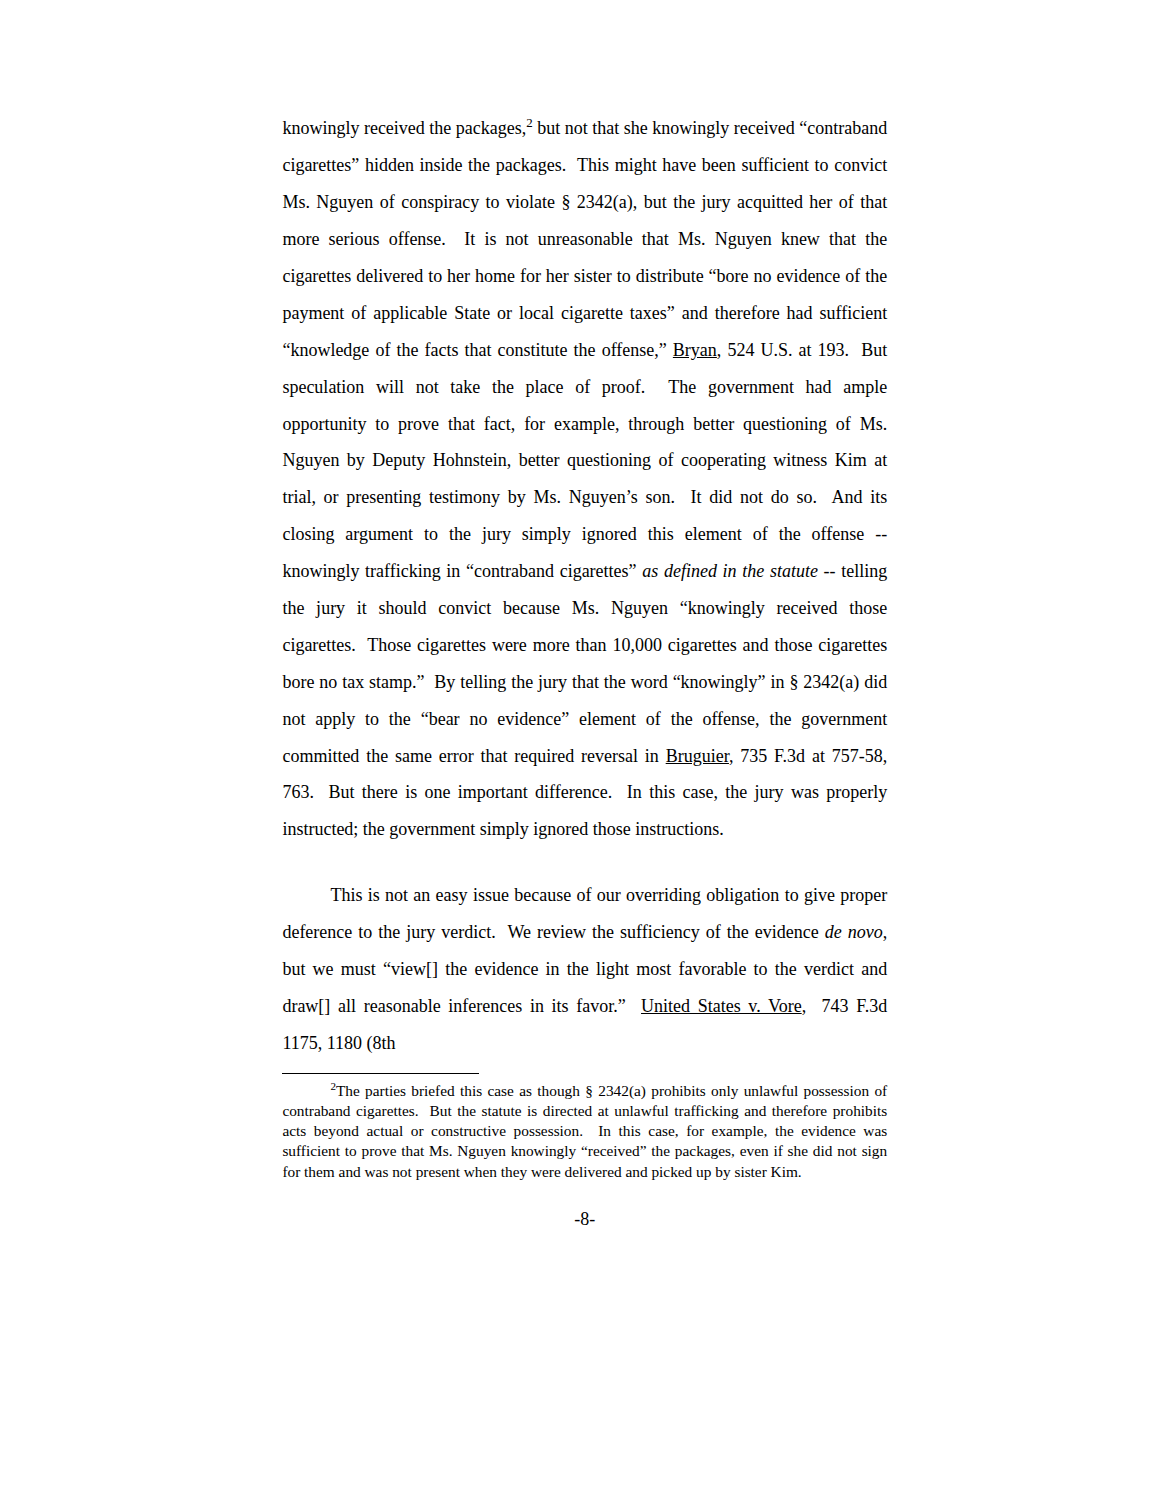knowingly received the packages,2 but not that she knowingly received “contraband cigarettes” hidden inside the packages. This might have been sufficient to convict Ms. Nguyen of conspiracy to violate § 2342(a), but the jury acquitted her of that more serious offense. It is not unreasonable that Ms. Nguyen knew that the cigarettes delivered to her home for her sister to distribute “bore no evidence of the payment of applicable State or local cigarette taxes” and therefore had sufficient “knowledge of the facts that constitute the offense,” Bryan, 524 U.S. at 193. But speculation will not take the place of proof. The government had ample opportunity to prove that fact, for example, through better questioning of Ms. Nguyen by Deputy Hohnstein, better questioning of cooperating witness Kim at trial, or presenting testimony by Ms. Nguyen’s son. It did not do so. And its closing argument to the jury simply ignored this element of the offense -- knowingly trafficking in “contraband cigarettes” as defined in the statute -- telling the jury it should convict because Ms. Nguyen “knowingly received those cigarettes. Those cigarettes were more than 10,000 cigarettes and those cigarettes bore no tax stamp.” By telling the jury that the word “knowingly” in § 2342(a) did not apply to the “bear no evidence” element of the offense, the government committed the same error that required reversal in Bruguier, 735 F.3d at 757-58, 763. But there is one important difference. In this case, the jury was properly instructed; the government simply ignored those instructions.
This is not an easy issue because of our overriding obligation to give proper deference to the jury verdict. We review the sufficiency of the evidence de novo, but we must “view[] the evidence in the light most favorable to the verdict and draw[] all reasonable inferences in its favor.” United States v. Vore, 743 F.3d 1175, 1180 (8th
2The parties briefed this case as though § 2342(a) prohibits only unlawful possession of contraband cigarettes. But the statute is directed at unlawful trafficking and therefore prohibits acts beyond actual or constructive possession. In this case, for example, the evidence was sufficient to prove that Ms. Nguyen knowingly “received” the packages, even if she did not sign for them and was not present when they were delivered and picked up by sister Kim.
-8-